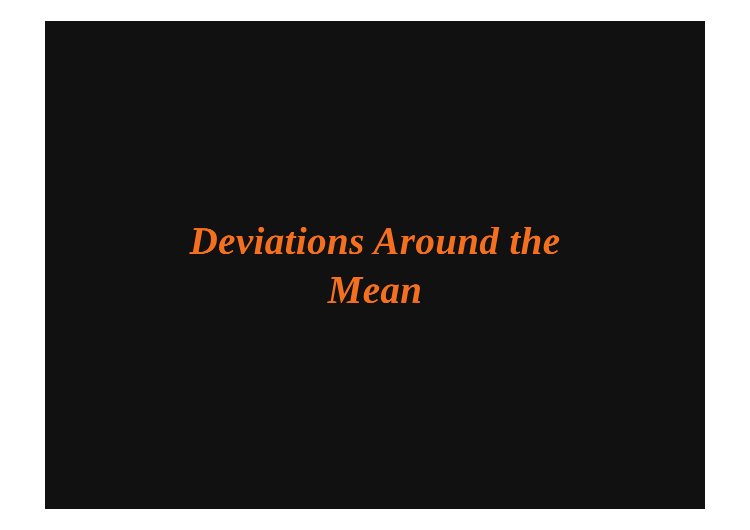Deviations Around the Mean